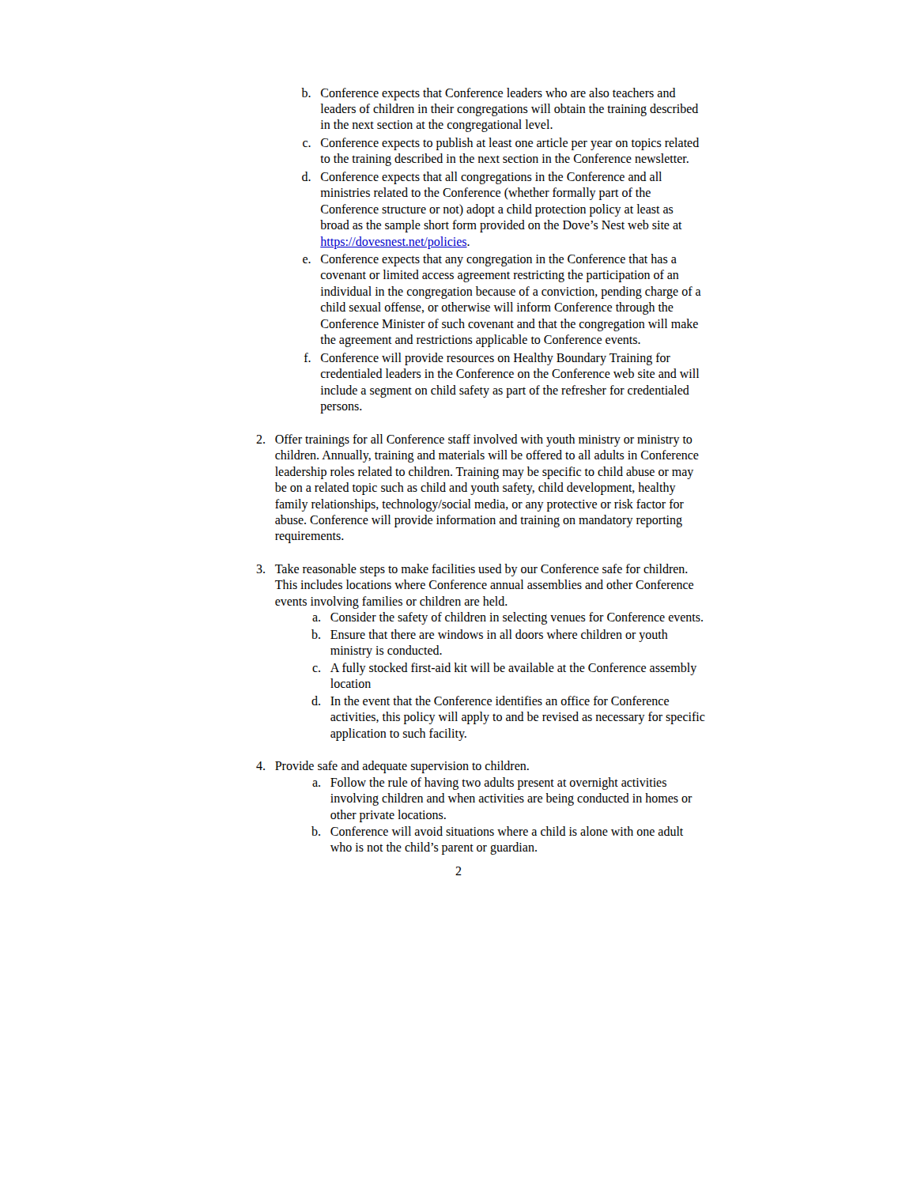Conference expects that Conference leaders who are also teachers and leaders of children in their congregations will obtain the training described in the next section at the congregational level.
Conference expects to publish at least one article per year on topics related to the training described in the next section in the Conference newsletter.
Conference expects that all congregations in the Conference and all ministries related to the Conference (whether formally part of the Conference structure or not) adopt a child protection policy at least as broad as the sample short form provided on the Dove’s Nest web site at https://dovesnest.net/policies.
Conference expects that any congregation in the Conference that has a covenant or limited access agreement restricting the participation of an individual in the congregation because of a conviction, pending charge of a child sexual offense, or otherwise will inform Conference through the Conference Minister of such covenant and that the congregation will make the agreement and restrictions applicable to Conference events.
Conference will provide resources on Healthy Boundary Training for credentialed leaders in the Conference on the Conference web site and will include a segment on child safety as part of the refresher for credentialed persons.
Offer trainings for all Conference staff involved with youth ministry or ministry to children. Annually, training and materials will be offered to all adults in Conference leadership roles related to children. Training may be specific to child abuse or may be on a related topic such as child and youth safety, child development, healthy family relationships, technology/social media, or any protective or risk factor for abuse. Conference will provide information and training on mandatory reporting requirements.
Take reasonable steps to make facilities used by our Conference safe for children. This includes locations where Conference annual assemblies and other Conference events involving families or children are held.
Consider the safety of children in selecting venues for Conference events.
Ensure that there are windows in all doors where children or youth ministry is conducted.
A fully stocked first-aid kit will be available at the Conference assembly location
In the event that the Conference identifies an office for Conference activities, this policy will apply to and be revised as necessary for specific application to such facility.
Provide safe and adequate supervision to children.
Follow the rule of having two adults present at overnight activities involving children and when activities are being conducted in homes or other private locations.
Conference will avoid situations where a child is alone with one adult who is not the child’s parent or guardian.
2